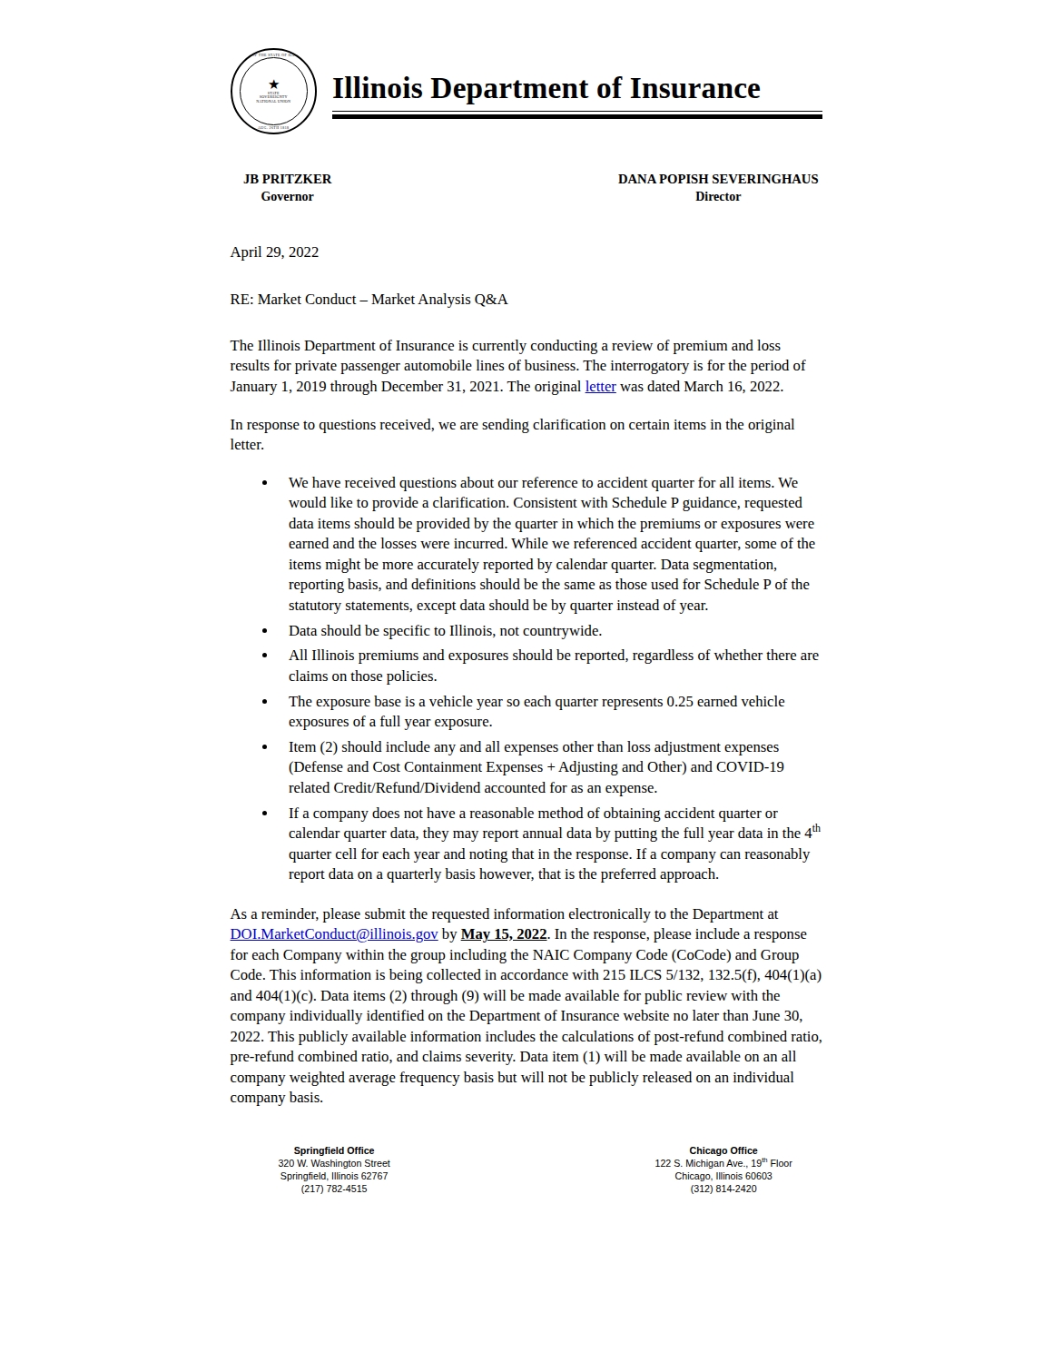SEAL OF THE STATE OF ILLINOIS
★ STATE
SOVEREIGNTY
NATIONAL UNION
AUG. 26TH 1818
Illinois Department of Insurance
JB PRITZKER
Governor
DANA POPISH SEVERINGHAUS
Director
April 29, 2022
RE: Market Conduct – Market Analysis Q&A
The Illinois Department of Insurance is currently conducting a review of premium and loss results for private passenger automobile lines of business. The interrogatory is for the period of January 1, 2019 through December 31, 2021. The original letter was dated March 16, 2022.
In response to questions received, we are sending clarification on certain items in the original letter.
We have received questions about our reference to accident quarter for all items. We would like to provide a clarification. Consistent with Schedule P guidance, requested data items should be provided by the quarter in which the premiums or exposures were earned and the losses were incurred. While we referenced accident quarter, some of the items might be more accurately reported by calendar quarter. Data segmentation, reporting basis, and definitions should be the same as those used for Schedule P of the statutory statements, except data should be by quarter instead of year.
Data should be specific to Illinois, not countrywide.
All Illinois premiums and exposures should be reported, regardless of whether there are claims on those policies.
The exposure base is a vehicle year so each quarter represents 0.25 earned vehicle exposures of a full year exposure.
Item (2) should include any and all expenses other than loss adjustment expenses (Defense and Cost Containment Expenses + Adjusting and Other) and COVID-19 related Credit/Refund/Dividend accounted for as an expense.
If a company does not have a reasonable method of obtaining accident quarter or calendar quarter data, they may report annual data by putting the full year data in the 4th quarter cell for each year and noting that in the response. If a company can reasonably report data on a quarterly basis however, that is the preferred approach.
As a reminder, please submit the requested information electronically to the Department at DOI.MarketConduct@illinois.gov by May 15, 2022. In the response, please include a response for each Company within the group including the NAIC Company Code (CoCode) and Group Code. This information is being collected in accordance with 215 ILCS 5/132, 132.5(f), 404(1)(a) and 404(1)(c). Data items (2) through (9) will be made available for public review with the company individually identified on the Department of Insurance website no later than June 30, 2022. This publicly available information includes the calculations of post-refund combined ratio, pre-refund combined ratio, and claims severity. Data item (1) will be made available on an all company weighted average frequency basis but will not be publicly released on an individual company basis.
Springfield Office
320 W. Washington Street
Springfield, Illinois 62767
(217) 782-4515
Chicago Office
122 S. Michigan Ave., 19th Floor
Chicago, Illinois 60603
(312) 814-2420